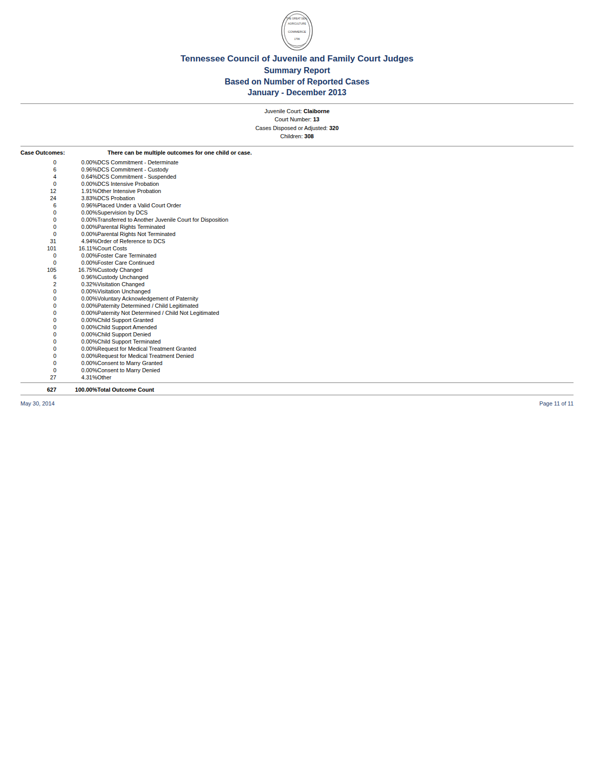THE GREAT SEAL AGRICULTURE COMMERCE 1796
Tennessee Council of Juvenile and Family Court Judges
Summary Report
Based on Number of Reported Cases
January - December 2013
Juvenile Court: Claiborne
Court Number: 13
Cases Disposed or Adjusted: 320
Children: 308
Case Outcomes:
There can be multiple outcomes for one child or case.
| 0 | 0.00% | DCS Commitment - Determinate |
| 6 | 0.96% | DCS Commitment - Custody |
| 4 | 0.64% | DCS Commitment - Suspended |
| 0 | 0.00% | DCS Intensive Probation |
| 12 | 1.91% | Other Intensive Probation |
| 24 | 3.83% | DCS Probation |
| 6 | 0.96% | Placed Under a Valid Court Order |
| 0 | 0.00% | Supervision by DCS |
| 0 | 0.00% | Transferred to Another Juvenile Court for Disposition |
| 0 | 0.00% | Parental Rights Terminated |
| 0 | 0.00% | Parental Rights Not Terminated |
| 31 | 4.94% | Order of Reference to DCS |
| 101 | 16.11% | Court Costs |
| 0 | 0.00% | Foster Care Terminated |
| 0 | 0.00% | Foster Care Continued |
| 105 | 16.75% | Custody Changed |
| 6 | 0.96% | Custody Unchanged |
| 2 | 0.32% | Visitation Changed |
| 0 | 0.00% | Visitation Unchanged |
| 0 | 0.00% | Voluntary Acknowledgement of Paternity |
| 0 | 0.00% | Paternity Determined / Child Legitimated |
| 0 | 0.00% | Paternity Not Determined / Child Not Legitimated |
| 0 | 0.00% | Child Support Granted |
| 0 | 0.00% | Child Support Amended |
| 0 | 0.00% | Child Support Denied |
| 0 | 0.00% | Child Support Terminated |
| 0 | 0.00% | Request for Medical Treatment Granted |
| 0 | 0.00% | Request for Medical Treatment Denied |
| 0 | 0.00% | Consent to Marry Granted |
| 0 | 0.00% | Consent to Marry Denied |
| 27 | 4.31% | Other |
| 627 | 100.00% | Total Outcome Count |
May 30, 2014
Page 11 of 11